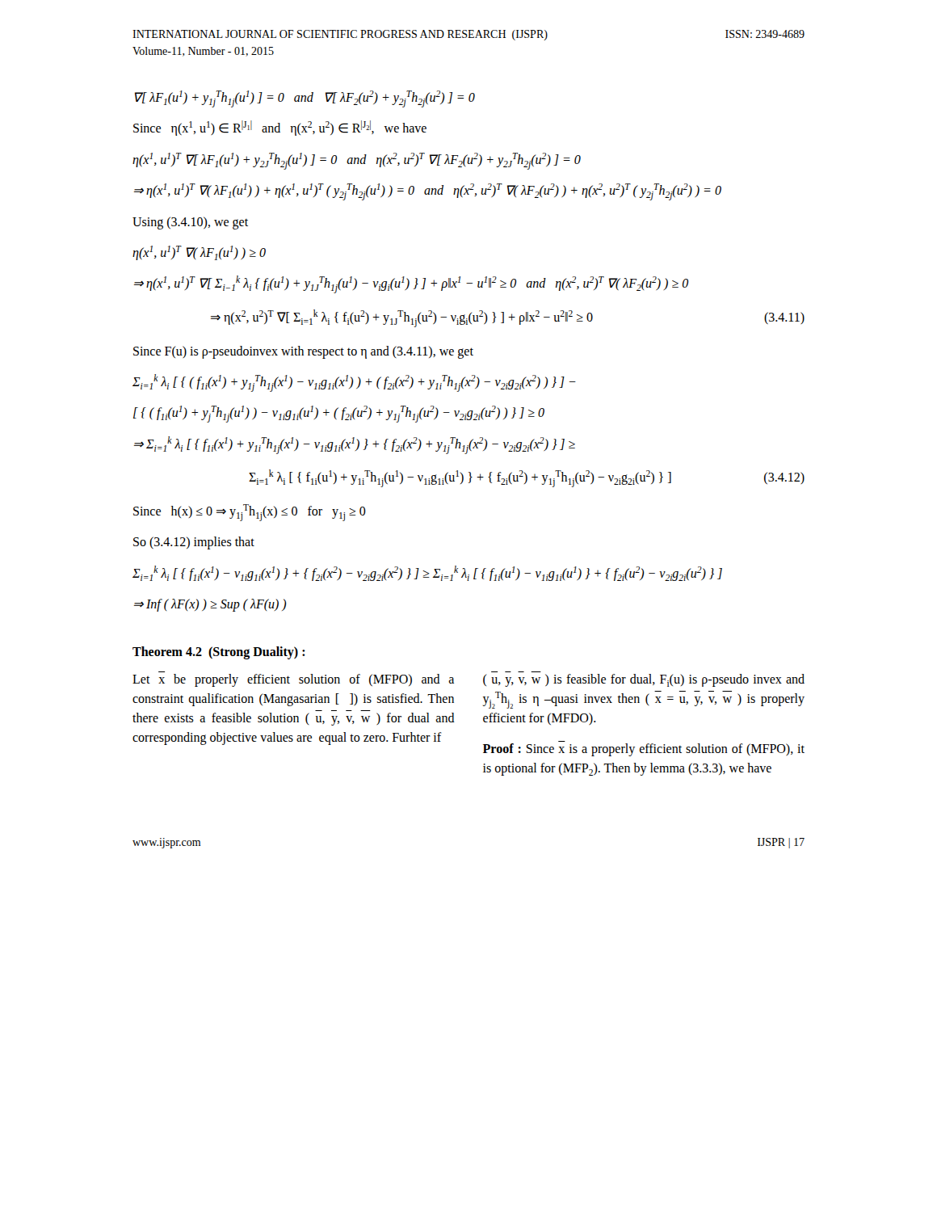INTERNATIONAL JOURNAL OF SCIENTIFIC PROGRESS AND RESEARCH (IJSPR)
Volume-11, Number - 01, 2015
ISSN: 2349-4689
∇[ λF1(u1) + y1jTh1j(u1) ] = 0 and ∇[ λF2(u2) + y2jTh2j(u2) ] = 0
Since η(x1, u1) ∈ R|J1| and η(x2, u2) ∈ R|J2|, we have
η(x1, u1)T ∇[ λF1(u1) + y2JTh2j(u1) ] = 0 and η(x2, u2)T ∇[ λF2(u2) + y2JTh2j(u2) ] = 0
⇒ η(x1, u1)T ∇( λF1(u1) ) + η(x1, u1)T ( y2jTh2j(u1) ) = 0 and η(x2, u2)T ∇( λF2(u2) ) + η(x2, u2)T ( y2jTh2j(u2) ) = 0
Using (3.4.10), we get
η(x1, u1)T ∇( λF1(u1) ) ≥ 0
⇒ η(x1, u1)T ∇[ Σi−1k λi { fi(u1) + y1JTh1j(u1) − νigi(u1) } ] + ρ‖x1 − u1‖2 ≥ 0 and η(x2, u2)T ∇( λF2(u2) ) ≥ 0
(3.4.11) ⇒ η(x2, u2)T ∇[ Σi=1k λi { fi(u2) + y1JTh1j(u2) − νigi(u2) } ] + ρ‖x2 − u2‖2 ≥ 0
Since F(u) is ρ-pseudoinvex with respect to η and (3.4.11), we get
Σi=1k λi [ { ( f1i(x1) + y1jTh1j(x1) − ν1ig1i(x1) ) + ( f2i(x2) + y1iTh1j(x2) − ν2ig2i(x2) ) } ] −
[ { ( f1i(u1) + yjTh1j(u1) ) − ν1ig1i(u1) + ( f2i(u2) + y1jTh1j(u2) − ν2ig2i(u2) ) } ] ≥ 0
⇒ Σi=1k λi [ { f1i(x1) + y1iTh1j(x1) − ν1ig1i(x1) } + { f2i(x2) + y1jTh1j(x2) − ν2ig2i(x2) } ] ≥
(3.4.12) Σi=1k λi [ { f1i(u1) + y1iTh1j(u1) − ν1ig1i(u1) } + { f2i(u2) + y1jTh1j(u2) − ν2ig2i(u2) } ]
Since h(x) ≤ 0 ⇒ y1jTh1j(x) ≤ 0 for y1j ≥ 0
So (3.4.12) implies that
Σi=1k λi [ { f1i(x1) − ν1ig1i(x1) } + { f2i(x2) − ν2ig2i(x2) } ] ≥ Σi=1k λi [ { f1i(u1) − ν1ig1i(u1) } + { f2i(u2) − ν2ig2i(u2) } ]
⇒ Inf ( λF(x) ) ≥ Sup ( λF(u) )
Theorem 4.2 (Strong Duality) :
Let x be properly efficient solution of (MFPO) and a constraint qualification (Mangasarian [ ]) is satisfied. Then there exists a feasible solution ( u, y, v, w ) for dual and corresponding objective values are equal to zero. Furhter if
( u, y, v, w ) is feasible for dual, Fi(u) is ρ-pseudo invex and yj2Thj2 is η –quasi invex then ( x = u, y, v, w ) is properly efficient for (MFDO).
Proof : Since x is a properly efficient solution of (MFPO), it is optional for (MFP2). Then by lemma (3.3.3), we have
www.ijspr.com
IJSPR | 17